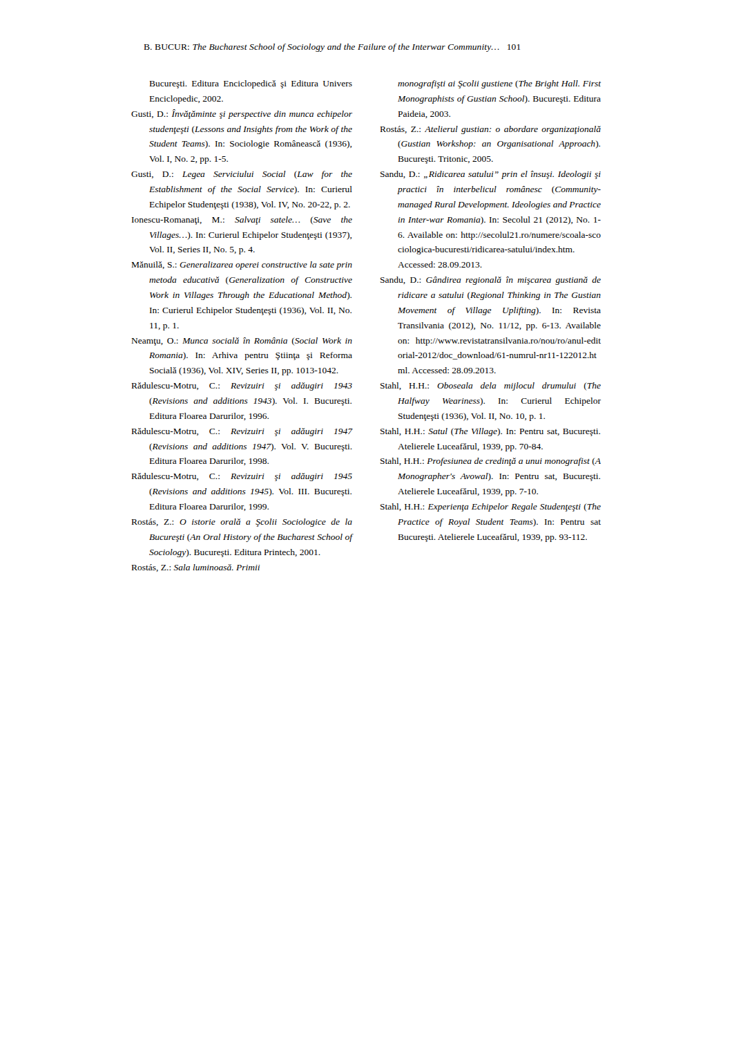B. BUCUR: The Bucharest School of Sociology and the Failure of the Interwar Community… 101
Bucureşti. Editura Enciclopedică şi Editura Univers Enciclopedic, 2002.
Gusti, D.: Învăţăminte şi perspective din munca echipelor studenţeşti (Lessons and Insights from the Work of the Student Teams). In: Sociologie Românească (1936), Vol. I, No. 2, pp. 1-5.
Gusti, D.: Legea Serviciului Social (Law for the Establishment of the Social Service). In: Curierul Echipelor Studenţeşti (1938), Vol. IV, No. 20-22, p. 2.
Ionescu-Romanaţi, M.: Salvaţi satele… (Save the Villages…). In: Curierul Echipelor Studenţeşti (1937), Vol. II, Series II, No. 5, p. 4.
Mănuilă, S.: Generalizarea operei constructive la sate prin metoda educativă (Generalization of Constructive Work in Villages Through the Educational Method). In: Curierul Echipelor Studenţeşti (1936), Vol. II, No. 11, p. 1.
Neamţu, O.: Munca socială în România (Social Work in Romania). In: Arhiva pentru Ştiinţa şi Reforma Socială (1936), Vol. XIV, Series II, pp. 1013-1042.
Rădulescu-Motru, C.: Revizuiri şi adăugiri 1943 (Revisions and additions 1943). Vol. I. Bucureşti. Editura Floarea Darurilor, 1996.
Rădulescu-Motru, C.: Revizuiri şi adăugiri 1947 (Revisions and additions 1947). Vol. V. Bucureşti. Editura Floarea Darurilor, 1998.
Rădulescu-Motru, C.: Revizuiri şi adăugiri 1945 (Revisions and additions 1945). Vol. III. Bucureşti. Editura Floarea Darurilor, 1999.
Rostás, Z.: O istorie orală a Şcolii Sociologice de la Bucureşti (An Oral History of the Bucharest School of Sociology). Bucureşti. Editura Printech, 2001.
Rostás, Z.: Sala luminoasă. Primii
monografişti ai Şcolii gustiene (The Bright Hall. First Monographists of Gustian School). Bucureşti. Editura Paideia, 2003.
Rostás, Z.: Atelierul gustian: o abordare organizaţională (Gustian Workshop: an Organisational Approach). Bucureşti. Tritonic, 2005.
Sandu, D.: „Ridicarea satului” prin el însuşi. Ideologii şi practici în interbelicul românesc (Community-managed Rural Development. Ideologies and Practice in Inter-war Romania). In: Secolul 21 (2012), No. 1-6. Available on: http://secolul21.ro/numere/scoala-scociologica-bucuresti/ridicarea-satului/index.htm. Accessed: 28.09.2013.
Sandu, D.: Gândirea regională în mişcarea gustiană de ridicare a satului (Regional Thinking in The Gustian Movement of Village Uplifting). In: Revista Transilvania (2012), No. 11/12, pp. 6-13. Available on: http://www.revistatransilvania.ro/nou/ro/anul-editorial-2012/doc_download/61-numrul-nr11-122012.html. Accessed: 28.09.2013.
Stahl, H.H.: Oboseala dela mijlocul drumului (The Halfway Weariness). In: Curierul Echipelor Studenţeşti (1936), Vol. II, No. 10, p. 1.
Stahl, H.H.: Satul (The Village). In: Pentru sat, Bucureşti. Atelierele Luceafărul, 1939, pp. 70-84.
Stahl, H.H.: Profesiunea de credinţă a unui monografist (A Monographer's Avowal). In: Pentru sat, Bucureşti. Atelierele Luceafărul, 1939, pp. 7-10.
Stahl, H.H.: Experienţa Echipelor Regale Studenţeşti (The Practice of Royal Student Teams). In: Pentru sat Bucureşti. Atelierele Luceafărul, 1939, pp. 93-112.